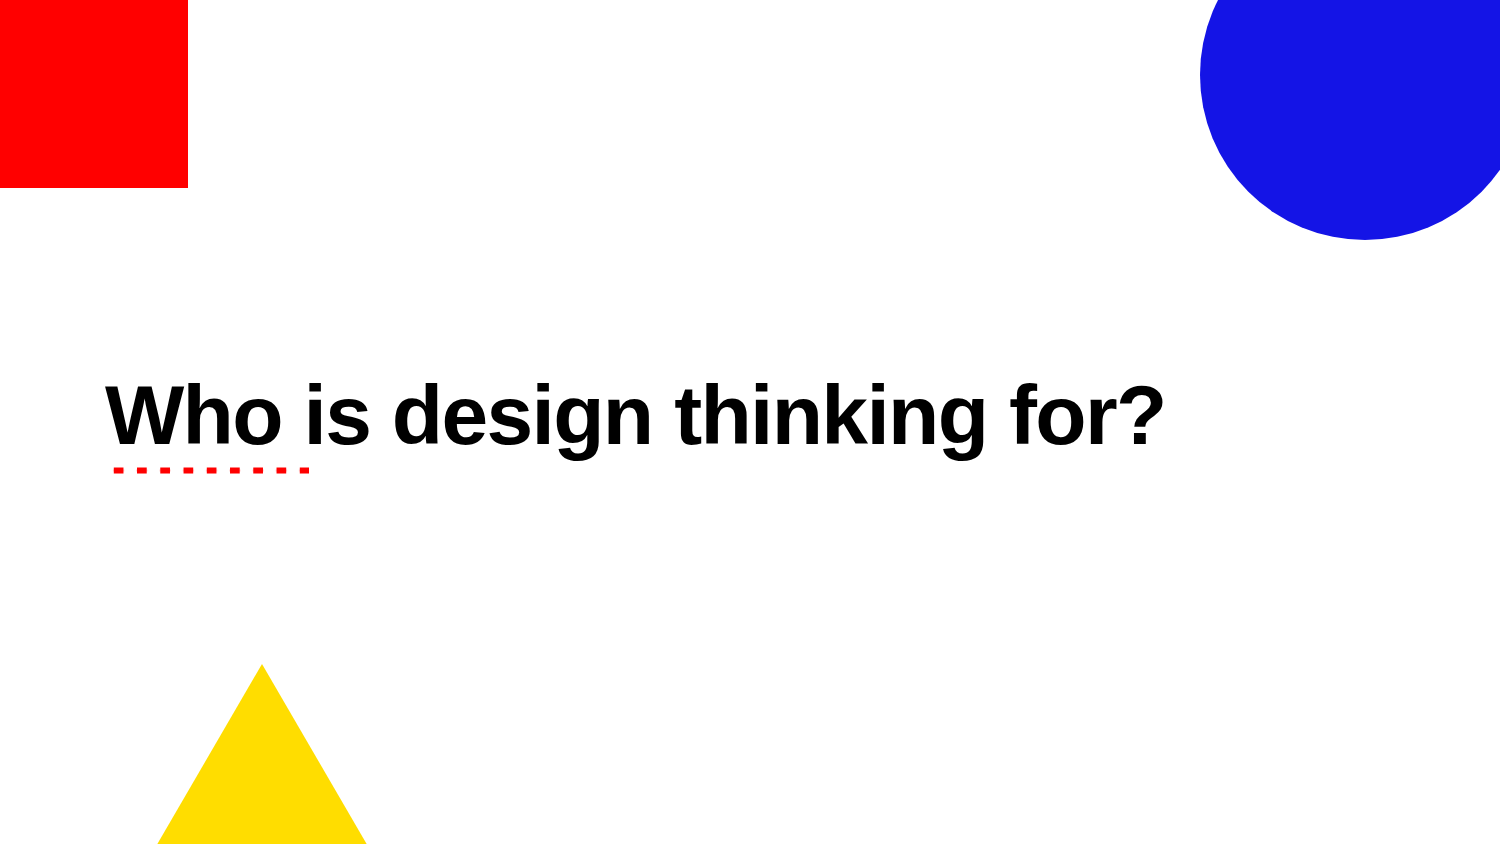Who is design thinking for?